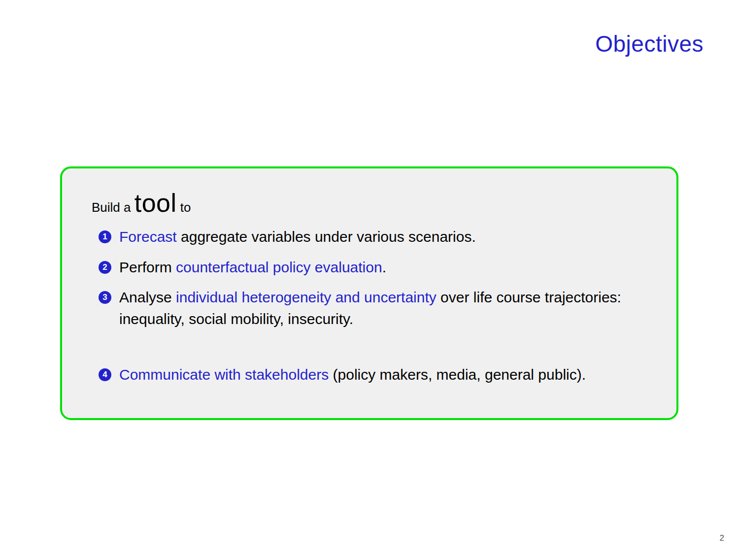Objectives
Build a tool to
1 Forecast aggregate variables under various scenarios.
2 Perform counterfactual policy evaluation.
3 Analyse individual heterogeneity and uncertainty over life course trajectories: inequality, social mobility, insecurity.
4 Communicate with stakeholders (policy makers, media, general public).
2